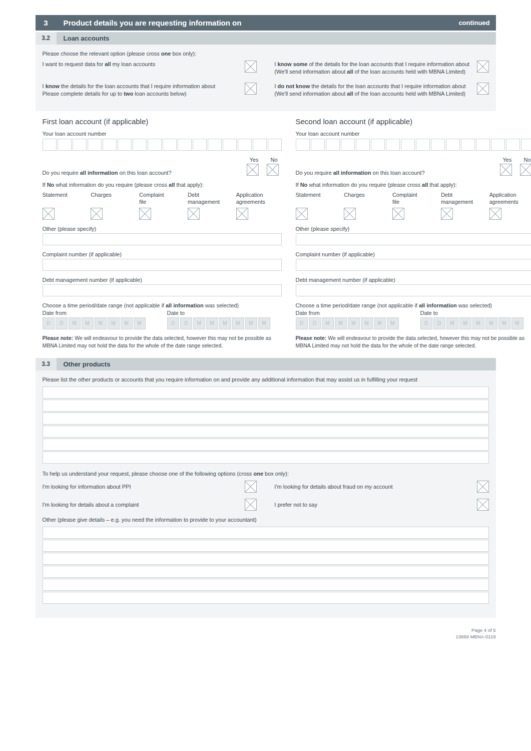3
Product details you are requesting information on continued
3.2
Loan accounts
Please choose the relevant option (please cross one box only):
I want to request data for all my loan accounts
I know some of the details for the loan accounts that I require information about (We'll send information about all of the loan accounts held with MBNA Limited)
I know the details for the loan accounts that I require information about
Please complete details for up to two loan accounts below)
I do not know the details for the loan accounts that I require information about (We'll send information about all of the loan accounts held with MBNA Limited)
First loan account (if applicable)
Your loan account number
Do you require all information on this loan account?
Yes
No
If No what information do you require (please cross all that apply):
Statement
Charges
Complaint
file
Debt
management
Application
agreements
Other (please specify)
Complaint number (if applicable)
Debt management number (if applicable)
Choose a time period/date range (not applicable if all information was selected)
Date from
D
D
M
M
M
M
M
M
Date to
D
D
M
M
M
M
M
M
Please note: We will endeavour to provide the data selected, however this may not be possible as MBNA Limited may not hold the data for the whole of the date range selected.
Second loan account (if applicable)
Your loan account number
Do you require all information on this loan account?
Yes
No
If No what information do you require (please cross all that apply):
Statement
Charges
Complaint
file
Debt
management
Application
agreements
Other (please specify)
Complaint number (if applicable)
Debt management number (if applicable)
Choose a time period/date range (not applicable if all information was selected)
Date from
D
D
M
M
M
M
M
M
Date to
D
D
M
M
M
M
M
M
Please note: We will endeavour to provide the data selected, however this may not be possible as MBNA Limited may not hold the data for the whole of the date range selected.
3.3
Other products
Please list the other products or accounts that you require information on and provide any additional information that may assist us in fulfilling your request
To help us understand your request, please choose one of the following options (cross one box only):
I'm looking for information about PPI
I'm looking for details about fraud on my account
I'm looking for details about a complaint
I prefer not to say
Other (please give details – e.g. you need the information to provide to your accountant)
Page 4 of 5
13669 MBNA-0119